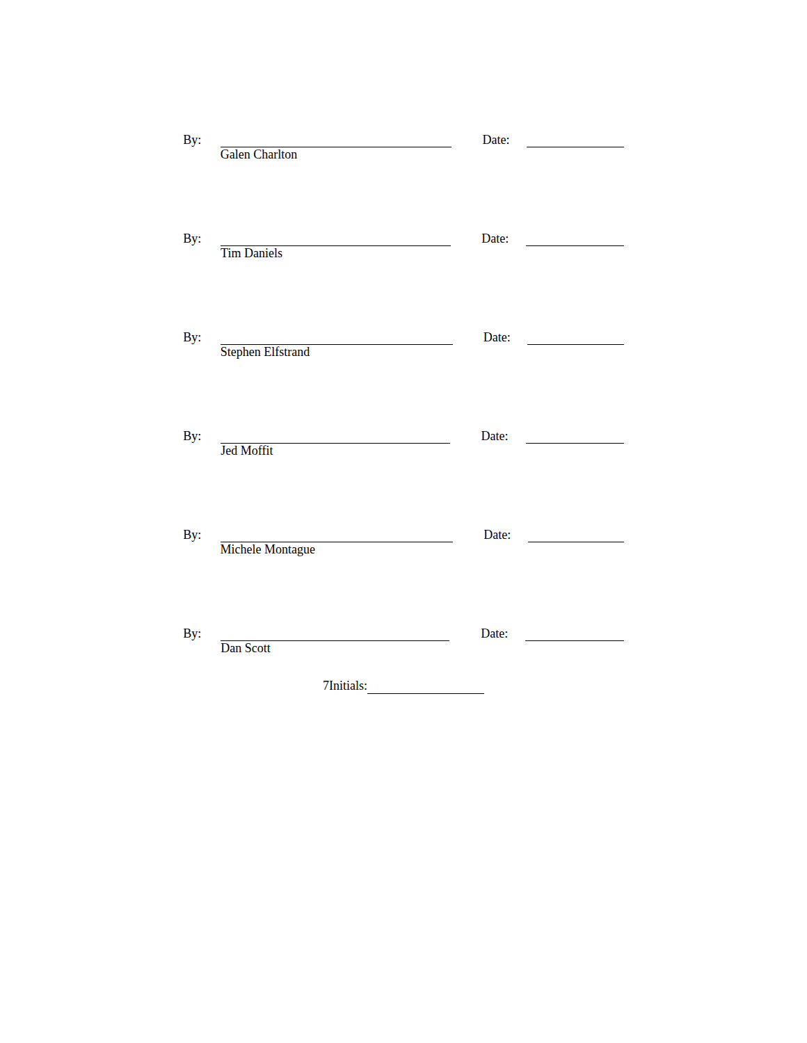| By: | | | Date: | |
| | Galen Charlton | | | |
| By: | | | Date: | |
| | Tim Daniels | | | |
| By: | | | Date: | |
| | Stephen Elfstrand | | | |
| By: | | | Date: | |
| | Jed Moffit | | | |
| By: | | | Date: | |
| | Michele Montague | | | |
| By: | | | Date: | |
| | Dan Scott | | | |
| 7 | Initials: | |